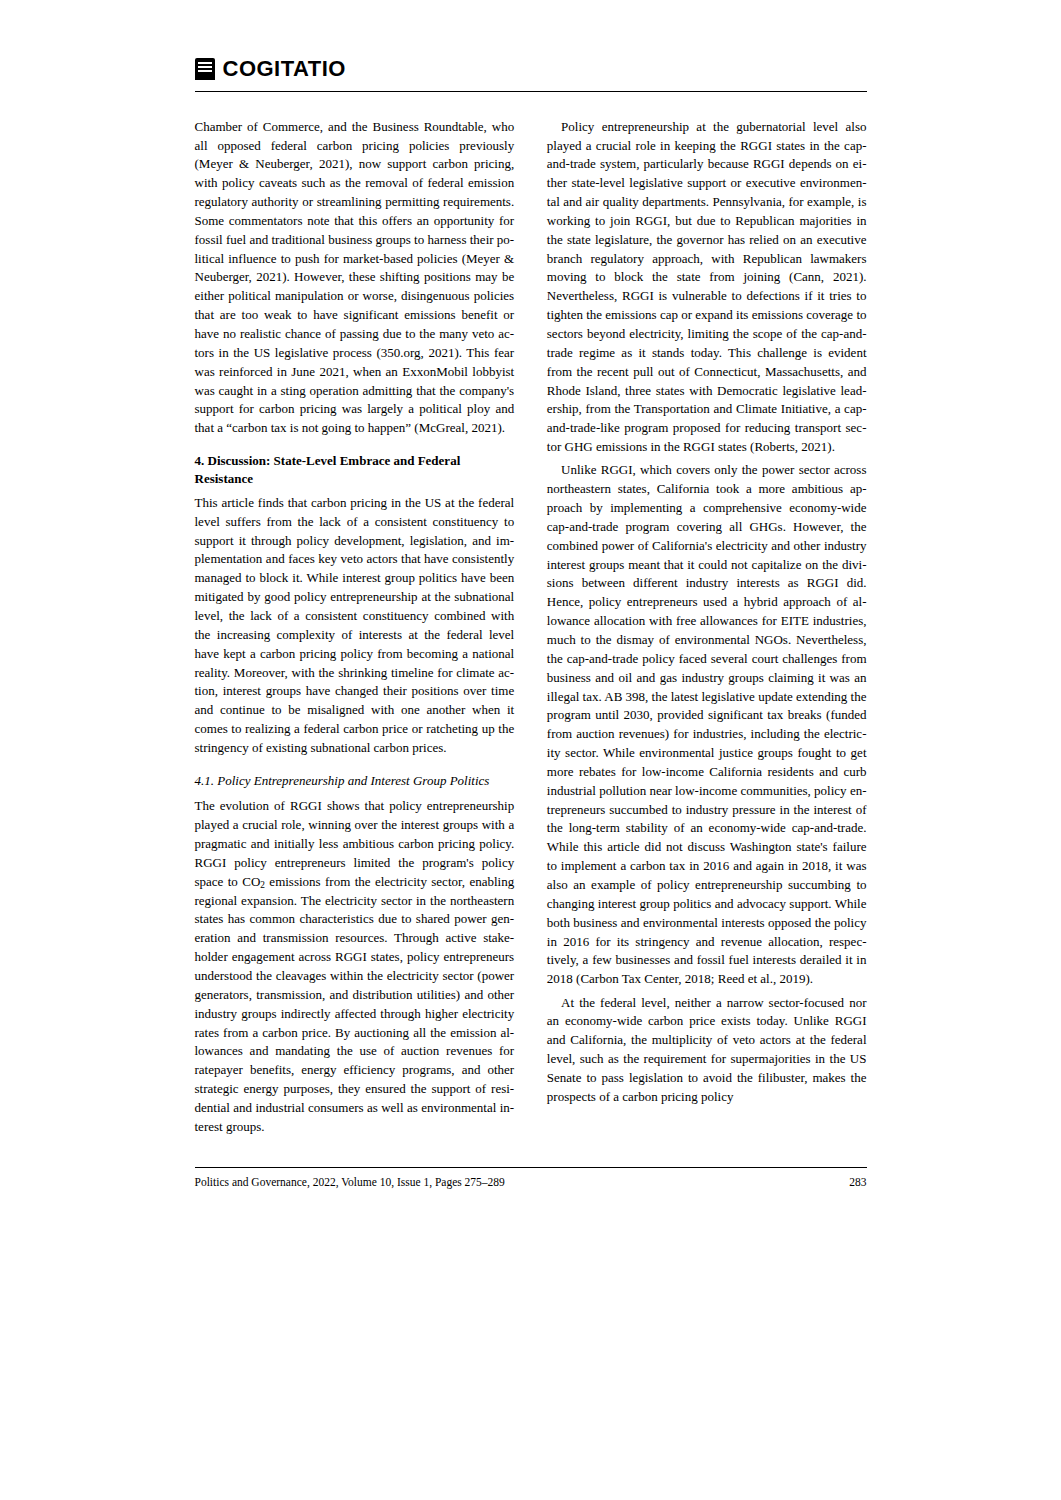COGITATIO
Chamber of Commerce, and the Business Roundtable, who all opposed federal carbon pricing policies previously (Meyer & Neuberger, 2021), now support carbon pricing, with policy caveats such as the removal of federal emission regulatory authority or streamlining permitting requirements. Some commentators note that this offers an opportunity for fossil fuel and traditional business groups to harness their political influence to push for market-based policies (Meyer & Neuberger, 2021). However, these shifting positions may be either political manipulation or worse, disingenuous policies that are too weak to have significant emissions benefit or have no realistic chance of passing due to the many veto actors in the US legislative process (350.org, 2021). This fear was reinforced in June 2021, when an ExxonMobil lobbyist was caught in a sting operation admitting that the company's support for carbon pricing was largely a political ploy and that a “carbon tax is not going to happen” (McGreal, 2021).
4. Discussion: State-Level Embrace and Federal Resistance
This article finds that carbon pricing in the US at the federal level suffers from the lack of a consistent constituency to support it through policy development, legislation, and implementation and faces key veto actors that have consistently managed to block it. While interest group politics have been mitigated by good policy entrepreneurship at the subnational level, the lack of a consistent constituency combined with the increasing complexity of interests at the federal level have kept a carbon pricing policy from becoming a national reality. Moreover, with the shrinking timeline for climate action, interest groups have changed their positions over time and continue to be misaligned with one another when it comes to realizing a federal carbon price or ratcheting up the stringency of existing subnational carbon prices.
4.1. Policy Entrepreneurship and Interest Group Politics
The evolution of RGGI shows that policy entrepreneurship played a crucial role, winning over the interest groups with a pragmatic and initially less ambitious carbon pricing policy. RGGI policy entrepreneurs limited the program's policy space to CO2 emissions from the electricity sector, enabling regional expansion. The electricity sector in the northeastern states has common characteristics due to shared power generation and transmission resources. Through active stakeholder engagement across RGGI states, policy entrepreneurs understood the cleavages within the electricity sector (power generators, transmission, and distribution utilities) and other industry groups indirectly affected through higher electricity rates from a carbon price. By auctioning all the emission allowances and mandating the use of auction revenues for ratepayer benefits, energy efficiency programs, and other strategic energy purposes, they ensured the support of residential and industrial consumers as well as environmental interest groups.
Policy entrepreneurship at the gubernatorial level also played a crucial role in keeping the RGGI states in the cap-and-trade system, particularly because RGGI depends on either state-level legislative support or executive environmental and air quality departments. Pennsylvania, for example, is working to join RGGI, but due to Republican majorities in the state legislature, the governor has relied on an executive branch regulatory approach, with Republican lawmakers moving to block the state from joining (Cann, 2021). Nevertheless, RGGI is vulnerable to defections if it tries to tighten the emissions cap or expand its emissions coverage to sectors beyond electricity, limiting the scope of the cap-and-trade regime as it stands today. This challenge is evident from the recent pull out of Connecticut, Massachusetts, and Rhode Island, three states with Democratic legislative leadership, from the Transportation and Climate Initiative, a cap-and-trade-like program proposed for reducing transport sector GHG emissions in the RGGI states (Roberts, 2021).
Unlike RGGI, which covers only the power sector across northeastern states, California took a more ambitious approach by implementing a comprehensive economy-wide cap-and-trade program covering all GHGs. However, the combined power of California's electricity and other industry interest groups meant that it could not capitalize on the divisions between different industry interests as RGGI did. Hence, policy entrepreneurs used a hybrid approach of allowance allocation with free allowances for EITE industries, much to the dismay of environmental NGOs. Nevertheless, the cap-and-trade policy faced several court challenges from business and oil and gas industry groups claiming it was an illegal tax. AB 398, the latest legislative update extending the program until 2030, provided significant tax breaks (funded from auction revenues) for industries, including the electricity sector. While environmental justice groups fought to get more rebates for low-income California residents and curb industrial pollution near low-income communities, policy entrepreneurs succumbed to industry pressure in the interest of the long-term stability of an economy-wide cap-and-trade. While this article did not discuss Washington state's failure to implement a carbon tax in 2016 and again in 2018, it was also an example of policy entrepreneurship succumbing to changing interest group politics and advocacy support. While both business and environmental interests opposed the policy in 2016 for its stringency and revenue allocation, respectively, a few businesses and fossil fuel interests derailed it in 2018 (Carbon Tax Center, 2018; Reed et al., 2019).
At the federal level, neither a narrow sector-focused nor an economy-wide carbon price exists today. Unlike RGGI and California, the multiplicity of veto actors at the federal level, such as the requirement for supermajorities in the US Senate to pass legislation to avoid the filibuster, makes the prospects of a carbon pricing policy
Politics and Governance, 2022, Volume 10, Issue 1, Pages 275–289 283